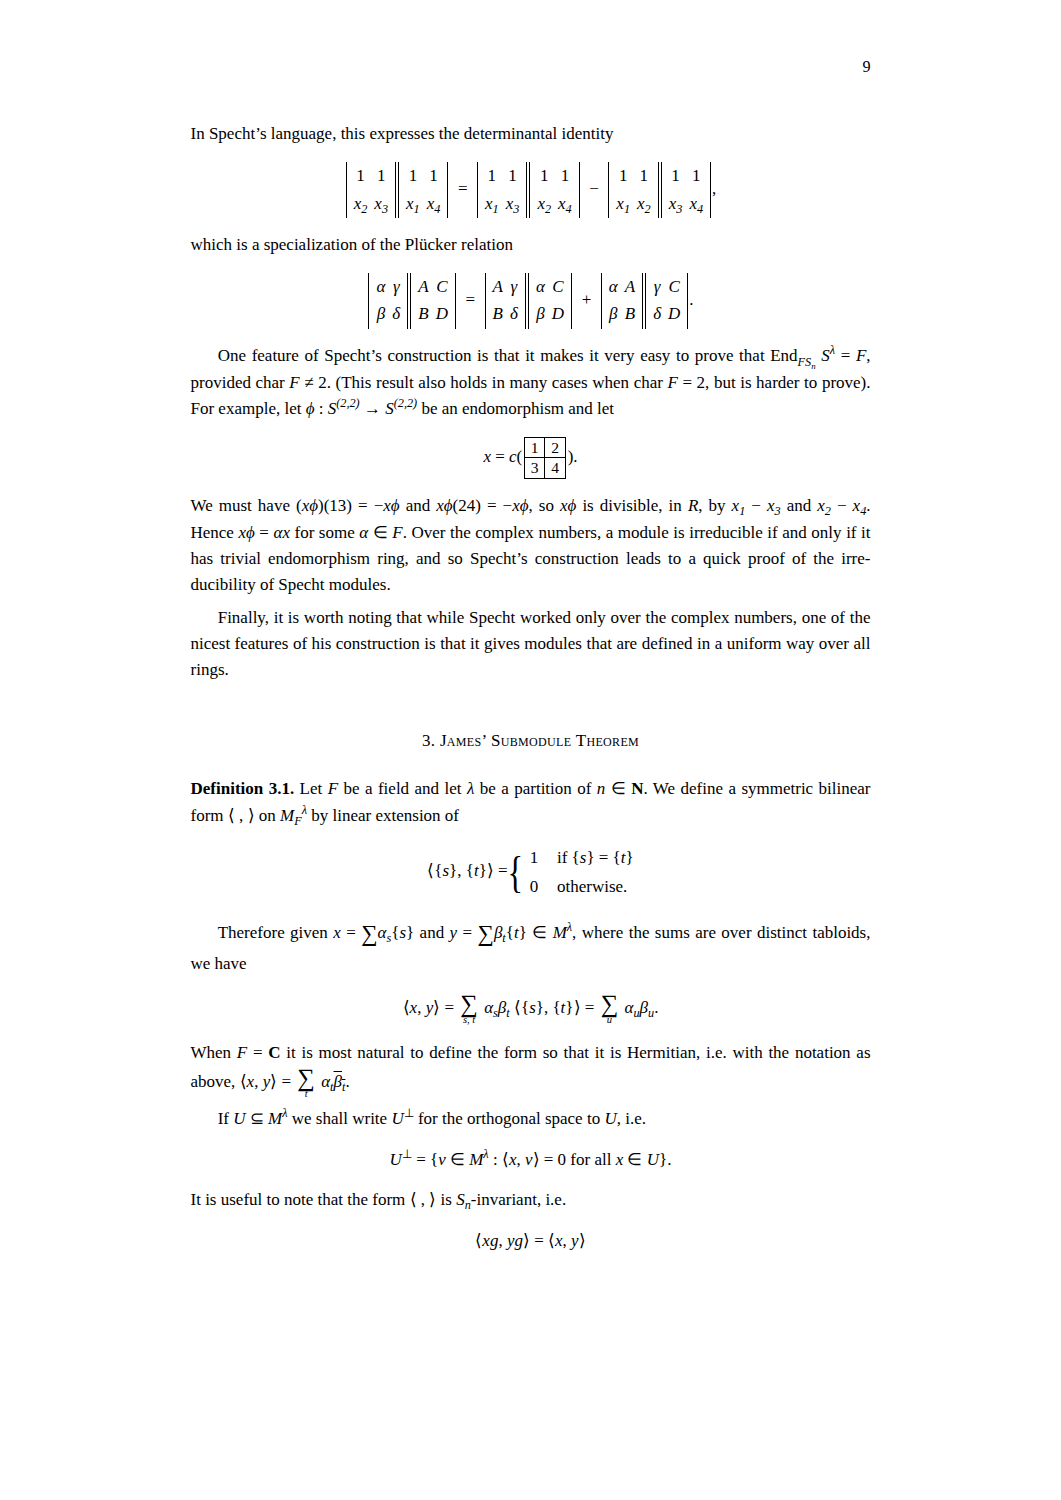9
In Specht’s language, this expresses the determinantal identity
| 1 | 1 |
| x 2 | x 3 |
| 1 | 1 |
| x 1 | x 4 |
=
| 1 | 1 |
| x 1 | x 3 |
| 1 | 1 |
| x 2 | x 4 |
−
| 1 | 1 |
| x 1 | x 2 |
| 1 | 1 |
| x 3 | x 4 |
,
which is a specialization of the Plücker relation
| α | γ |
| β | δ |
| A | C |
| B | D |
=
| A | γ |
| B | δ |
| α | C |
| β | D |
+
| α | A |
| β | B |
| γ | C |
| δ | D |
.
One feature of Specht’s construction is that it makes it very easy to prove that EndFSn Sλ = F, provided char F ≠ 2. (This result also holds in many cases when char F = 2, but is harder to prove). For example, let ϕ : S(2,2) → S(2,2) be an endomorphism and let
x = c(
| 1 | 2 |
| 3 | 4 |
).
We must have (xϕ)(13) = −xϕ and xϕ(24) = −xϕ, so xϕ is divisible, in R, by x1 − x3 and x2 − x4. Hence xϕ = αx for some α ∈ F. Over the complex numbers, a module is irreducible if and only if it has trivial endomorphism ring, and so Specht’s construction leads to a quick proof of the irreducibility of Specht modules.
Finally, it is worth noting that while Specht worked only over the complex numbers, one of the nicest features of his construction is that it gives modules that are defined in a uniform way over all rings.
3. James’ Submodule Theorem
Definition 3.1. Let F be a field and let λ be a partition of n ∈ N. We define a symmetric bilinear form ⟨ , ⟩ on MFλ by linear extension of
⟨{s}, {t}⟩ = {
| 1 | if { s } = { t } |
| 0 | otherwise. |
Therefore given x = ∑αs{s} and y = ∑βt{t} ∈ Mλ, where the sums are over distinct tabloids, we have
⟨x, y⟩ = ∑s, t αsβt ⟨{s}, {t}⟩ = ∑u αuβu.
When F = C it is most natural to define the form so that it is Hermitian, i.e. with the notation as above, ⟨x, y⟩ = ∑t αt βt.
If U ⊆ Mλ we shall write U⊥ for the orthogonal space to U, i.e.
U⊥ = {v ∈ Mλ : ⟨x, v⟩ = 0 for all x ∈ U}.
It is useful to note that the form ⟨ , ⟩ is Sn-invariant, i.e.
⟨xg, yg⟩ = ⟨x, y⟩